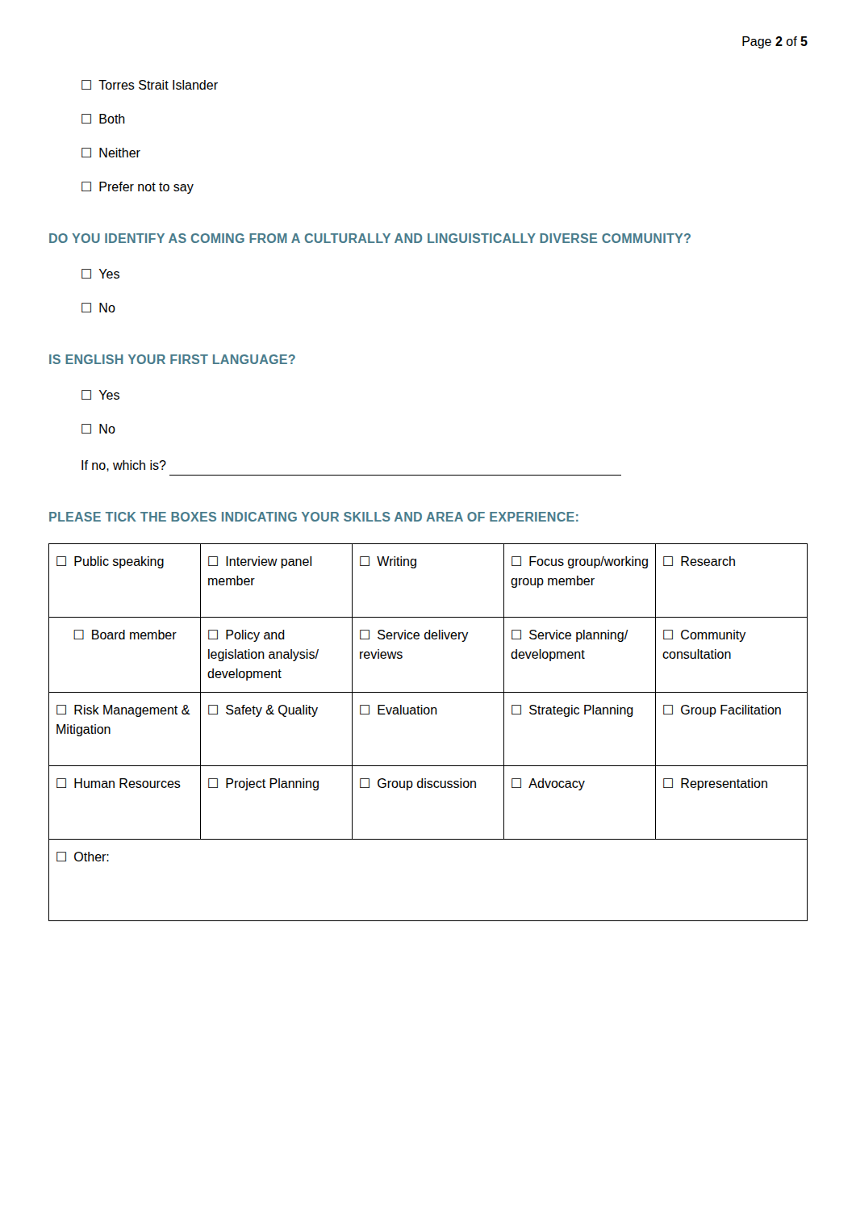Page 2 of 5
☐Torres Strait Islander
☐Both
☐Neither
☐Prefer not to say
Do you identify as coming from a culturally and linguistically diverse community?
☐Yes
☐No
Is English your first language?
☐Yes
☐No
If no, which is?
Please tick the boxes indicating your skills and area of experience:
| ☐ Public speaking | ☐ Interview panel member | ☐ Writing | ☐ Focus group/working group member | ☐ Research |
| ☐ Board member | ☐ Policy and legislation analysis/ development | ☐ Service delivery reviews | ☐ Service planning/ development | ☐ Community consultation |
| ☐ Risk Management & Mitigation | ☐ Safety & Quality | ☐ Evaluation | ☐ Strategic Planning | ☐ Group Facilitation |
| ☐ Human Resources | ☐ Project Planning | ☐ Group discussion | ☐ Advocacy | ☐ Representation |
| ☐ Other: |